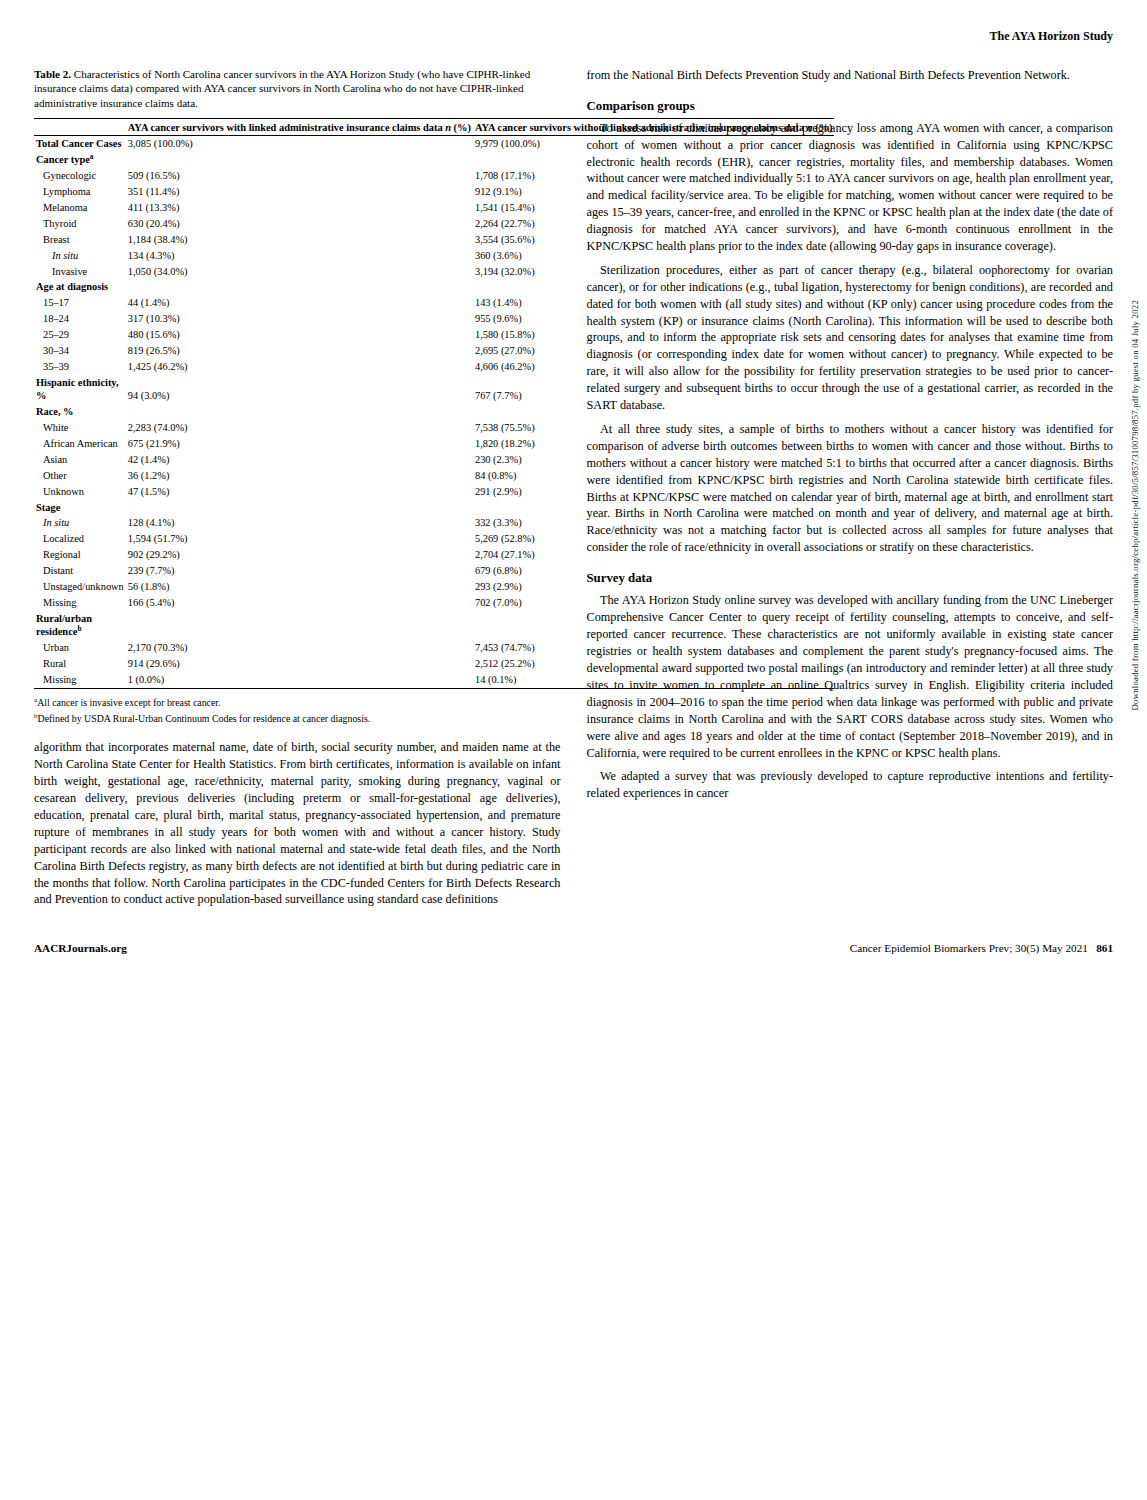The AYA Horizon Study
Downloaded from http://aacrjournals.org/cebp/article-pdf/30/5/857/3100798/857.pdf by guest on 04 July 2022
Table 2. Characteristics of North Carolina cancer survivors in the AYA Horizon Study (who have CIPHR-linked insurance claims data) compared with AYA cancer survivors in North Carolina who do not have CIPHR-linked administrative insurance claims data.
| | AYA cancer survivors with linked administrative insurance claims data n (%) | AYA cancer survivors without linked administrative insurance claims data n (%) |
| --- | --- | --- |
| Total Cancer Cases | 3,085 (100.0%) | 9,979 (100.0%) |
| Cancer type a | | |
| Gynecologic | 509 (16.5%) | 1,708 (17.1%) |
| Lymphoma | 351 (11.4%) | 912 (9.1%) |
| Melanoma | 411 (13.3%) | 1,541 (15.4%) |
| Thyroid | 630 (20.4%) | 2,264 (22.7%) |
| Breast | 1,184 (38.4%) | 3,554 (35.6%) |
| In situ | 134 (4.3%) | 360 (3.6%) |
| Invasive | 1,050 (34.0%) | 3,194 (32.0%) |
| Age at diagnosis | | |
| 15–17 | 44 (1.4%) | 143 (1.4%) |
| 18–24 | 317 (10.3%) | 955 (9.6%) |
| 25–29 | 480 (15.6%) | 1,580 (15.8%) |
| 30–34 | 819 (26.5%) | 2,695 (27.0%) |
| 35–39 | 1,425 (46.2%) | 4,606 (46.2%) |
| Hispanic ethnicity, % | 94 (3.0%) | 767 (7.7%) |
| Race, % | | |
| White | 2,283 (74.0%) | 7,538 (75.5%) |
| African American | 675 (21.9%) | 1,820 (18.2%) |
| Asian | 42 (1.4%) | 230 (2.3%) |
| Other | 36 (1.2%) | 84 (0.8%) |
| Unknown | 47 (1.5%) | 291 (2.9%) |
| Stage | | |
| In situ | 128 (4.1%) | 332 (3.3%) |
| Localized | 1,594 (51.7%) | 5,269 (52.8%) |
| Regional | 902 (29.2%) | 2,704 (27.1%) |
| Distant | 239 (7.7%) | 679 (6.8%) |
| Unstaged/unknown | 56 (1.8%) | 293 (2.9%) |
| Missing | 166 (5.4%) | 702 (7.0%) |
| Rural/urban residence b | | |
| Urban | 2,170 (70.3%) | 7,453 (74.7%) |
| Rural | 914 (29.6%) | 2,512 (25.2%) |
| Missing | 1 (0.0%) | 14 (0.1%) |
aAll cancer is invasive except for breast cancer.
bDefined by USDA Rural-Urban Continuum Codes for residence at cancer diagnosis.
algorithm that incorporates maternal name, date of birth, social security number, and maiden name at the North Carolina State Center for Health Statistics. From birth certificates, information is available on infant birth weight, gestational age, race/ethnicity, maternal parity, smoking during pregnancy, vaginal or cesarean delivery, previous deliveries (including preterm or small-for-gestational age deliveries), education, prenatal care, plural birth, marital status, pregnancy-associated hypertension, and premature rupture of membranes in all study years for both women with and without a cancer history. Study participant records are also linked with national maternal and state-wide fetal death files, and the North Carolina Birth Defects registry, as many birth defects are not identified at birth but during pediatric care in the months that follow. North Carolina participates in the CDC-funded Centers for Birth Defects Research and Prevention to conduct active population-based surveillance using standard case definitions
from the National Birth Defects Prevention Study and National Birth Defects Prevention Network.
Comparison groups
To assess risk of clinical pregnancy and pregnancy loss among AYA women with cancer, a comparison cohort of women without a prior cancer diagnosis was identified in California using KPNC/KPSC electronic health records (EHR), cancer registries, mortality files, and membership databases. Women without cancer were matched individually 5:1 to AYA cancer survivors on age, health plan enrollment year, and medical facility/service area. To be eligible for matching, women without cancer were required to be ages 15–39 years, cancer-free, and enrolled in the KPNC or KPSC health plan at the index date (the date of diagnosis for matched AYA cancer survivors), and have 6-month continuous enrollment in the KPNC/KPSC health plans prior to the index date (allowing 90-day gaps in insurance coverage).
Sterilization procedures, either as part of cancer therapy (e.g., bilateral oophorectomy for ovarian cancer), or for other indications (e.g., tubal ligation, hysterectomy for benign conditions), are recorded and dated for both women with (all study sites) and without (KP only) cancer using procedure codes from the health system (KP) or insurance claims (North Carolina). This information will be used to describe both groups, and to inform the appropriate risk sets and censoring dates for analyses that examine time from diagnosis (or corresponding index date for women without cancer) to pregnancy. While expected to be rare, it will also allow for the possibility for fertility preservation strategies to be used prior to cancer-related surgery and subsequent births to occur through the use of a gestational carrier, as recorded in the SART database.
At all three study sites, a sample of births to mothers without a cancer history was identified for comparison of adverse birth outcomes between births to women with cancer and those without. Births to mothers without a cancer history were matched 5:1 to births that occurred after a cancer diagnosis. Births were identified from KPNC/KPSC birth registries and North Carolina statewide birth certificate files. Births at KPNC/KPSC were matched on calendar year of birth, maternal age at birth, and enrollment start year. Births in North Carolina were matched on month and year of delivery, and maternal age at birth. Race/ethnicity was not a matching factor but is collected across all samples for future analyses that consider the role of race/ethnicity in overall associations or stratify on these characteristics.
Survey data
The AYA Horizon Study online survey was developed with ancillary funding from the UNC Lineberger Comprehensive Cancer Center to query receipt of fertility counseling, attempts to conceive, and self-reported cancer recurrence. These characteristics are not uniformly available in existing state cancer registries or health system databases and complement the parent study's pregnancy-focused aims. The developmental award supported two postal mailings (an introductory and reminder letter) at all three study sites to invite women to complete an online Qualtrics survey in English. Eligibility criteria included diagnosis in 2004–2016 to span the time period when data linkage was performed with public and private insurance claims in North Carolina and with the SART CORS database across study sites. Women who were alive and ages 18 years and older at the time of contact (September 2018–November 2019), and in California, were required to be current enrollees in the KPNC or KPSC health plans.
We adapted a survey that was previously developed to capture reproductive intentions and fertility-related experiences in cancer
AACRJournals.org
Cancer Epidemiol Biomarkers Prev; 30(5) May 2021 861